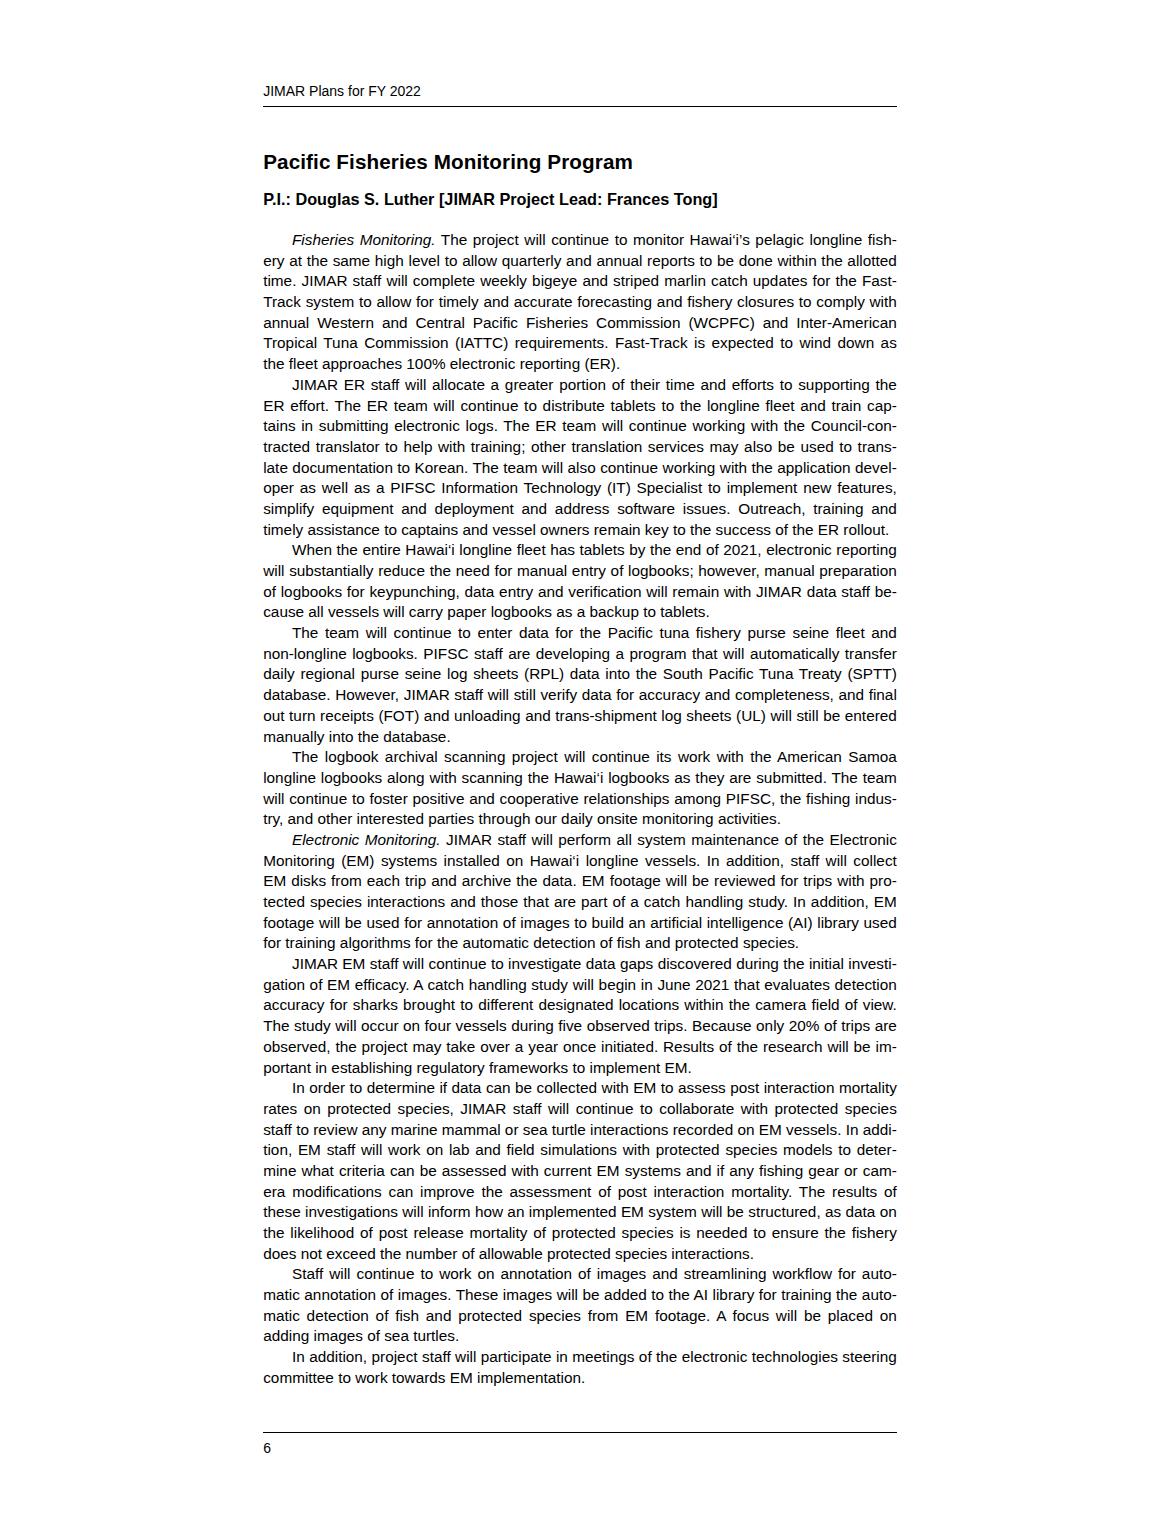JIMAR Plans for FY 2022
Pacific Fisheries Monitoring Program
P.I.: Douglas S. Luther [JIMAR Project Lead: Frances Tong]
Fisheries Monitoring. The project will continue to monitor Hawai‘i’s pelagic longline fishery at the same high level to allow quarterly and annual reports to be done within the allotted time. JIMAR staff will complete weekly bigeye and striped marlin catch updates for the Fast-Track system to allow for timely and accurate forecasting and fishery closures to comply with annual Western and Central Pacific Fisheries Commission (WCPFC) and Inter-American Tropical Tuna Commission (IATTC) requirements. Fast-Track is expected to wind down as the fleet approaches 100% electronic reporting (ER).
JIMAR ER staff will allocate a greater portion of their time and efforts to supporting the ER effort. The ER team will continue to distribute tablets to the longline fleet and train captains in submitting electronic logs. The ER team will continue working with the Council-contracted translator to help with training; other translation services may also be used to translate documentation to Korean. The team will also continue working with the application developer as well as a PIFSC Information Technology (IT) Specialist to implement new features, simplify equipment and deployment and address software issues. Outreach, training and timely assistance to captains and vessel owners remain key to the success of the ER rollout.
When the entire Hawai‘i longline fleet has tablets by the end of 2021, electronic reporting will substantially reduce the need for manual entry of logbooks; however, manual preparation of logbooks for keypunching, data entry and verification will remain with JIMAR data staff because all vessels will carry paper logbooks as a backup to tablets.
The team will continue to enter data for the Pacific tuna fishery purse seine fleet and non-longline logbooks. PIFSC staff are developing a program that will automatically transfer daily regional purse seine log sheets (RPL) data into the South Pacific Tuna Treaty (SPTT) database. However, JIMAR staff will still verify data for accuracy and completeness, and final out turn receipts (FOT) and unloading and trans-shipment log sheets (UL) will still be entered manually into the database.
The logbook archival scanning project will continue its work with the American Samoa longline logbooks along with scanning the Hawai‘i logbooks as they are submitted. The team will continue to foster positive and cooperative relationships among PIFSC, the fishing industry, and other interested parties through our daily onsite monitoring activities.
Electronic Monitoring. JIMAR staff will perform all system maintenance of the Electronic Monitoring (EM) systems installed on Hawai‘i longline vessels. In addition, staff will collect EM disks from each trip and archive the data. EM footage will be reviewed for trips with protected species interactions and those that are part of a catch handling study. In addition, EM footage will be used for annotation of images to build an artificial intelligence (AI) library used for training algorithms for the automatic detection of fish and protected species.
JIMAR EM staff will continue to investigate data gaps discovered during the initial investigation of EM efficacy. A catch handling study will begin in June 2021 that evaluates detection accuracy for sharks brought to different designated locations within the camera field of view. The study will occur on four vessels during five observed trips. Because only 20% of trips are observed, the project may take over a year once initiated. Results of the research will be important in establishing regulatory frameworks to implement EM.
In order to determine if data can be collected with EM to assess post interaction mortality rates on protected species, JIMAR staff will continue to collaborate with protected species staff to review any marine mammal or sea turtle interactions recorded on EM vessels. In addition, EM staff will work on lab and field simulations with protected species models to determine what criteria can be assessed with current EM systems and if any fishing gear or camera modifications can improve the assessment of post interaction mortality. The results of these investigations will inform how an implemented EM system will be structured, as data on the likelihood of post release mortality of protected species is needed to ensure the fishery does not exceed the number of allowable protected species interactions.
Staff will continue to work on annotation of images and streamlining workflow for automatic annotation of images. These images will be added to the AI library for training the automatic detection of fish and protected species from EM footage. A focus will be placed on adding images of sea turtles.
In addition, project staff will participate in meetings of the electronic technologies steering committee to work towards EM implementation.
6